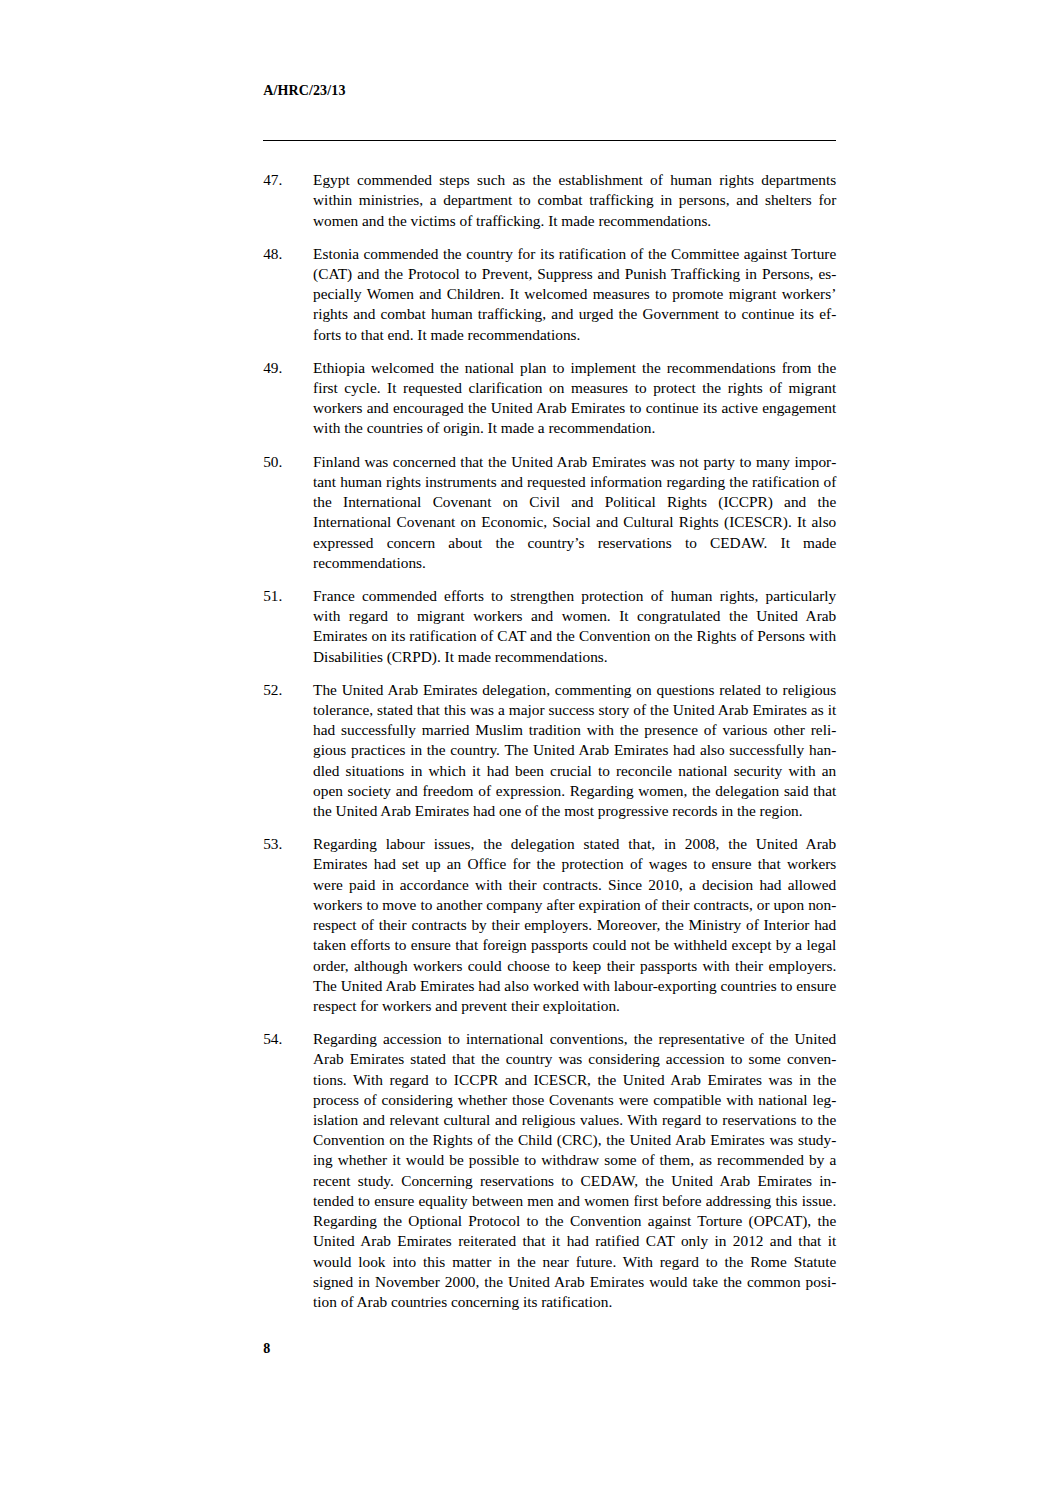A/HRC/23/13
47. Egypt commended steps such as the establishment of human rights departments within ministries, a department to combat trafficking in persons, and shelters for women and the victims of trafficking. It made recommendations.
48. Estonia commended the country for its ratification of the Committee against Torture (CAT) and the Protocol to Prevent, Suppress and Punish Trafficking in Persons, especially Women and Children. It welcomed measures to promote migrant workers’ rights and combat human trafficking, and urged the Government to continue its efforts to that end. It made recommendations.
49. Ethiopia welcomed the national plan to implement the recommendations from the first cycle. It requested clarification on measures to protect the rights of migrant workers and encouraged the United Arab Emirates to continue its active engagement with the countries of origin. It made a recommendation.
50. Finland was concerned that the United Arab Emirates was not party to many important human rights instruments and requested information regarding the ratification of the International Covenant on Civil and Political Rights (ICCPR) and the International Covenant on Economic, Social and Cultural Rights (ICESCR). It also expressed concern about the country’s reservations to CEDAW. It made recommendations.
51. France commended efforts to strengthen protection of human rights, particularly with regard to migrant workers and women. It congratulated the United Arab Emirates on its ratification of CAT and the Convention on the Rights of Persons with Disabilities (CRPD). It made recommendations.
52. The United Arab Emirates delegation, commenting on questions related to religious tolerance, stated that this was a major success story of the United Arab Emirates as it had successfully married Muslim tradition with the presence of various other religious practices in the country. The United Arab Emirates had also successfully handled situations in which it had been crucial to reconcile national security with an open society and freedom of expression. Regarding women, the delegation said that the United Arab Emirates had one of the most progressive records in the region.
53. Regarding labour issues, the delegation stated that, in 2008, the United Arab Emirates had set up an Office for the protection of wages to ensure that workers were paid in accordance with their contracts. Since 2010, a decision had allowed workers to move to another company after expiration of their contracts, or upon non-respect of their contracts by their employers. Moreover, the Ministry of Interior had taken efforts to ensure that foreign passports could not be withheld except by a legal order, although workers could choose to keep their passports with their employers. The United Arab Emirates had also worked with labour-exporting countries to ensure respect for workers and prevent their exploitation.
54. Regarding accession to international conventions, the representative of the United Arab Emirates stated that the country was considering accession to some conventions. With regard to ICCPR and ICESCR, the United Arab Emirates was in the process of considering whether those Covenants were compatible with national legislation and relevant cultural and religious values. With regard to reservations to the Convention on the Rights of the Child (CRC), the United Arab Emirates was studying whether it would be possible to withdraw some of them, as recommended by a recent study. Concerning reservations to CEDAW, the United Arab Emirates intended to ensure equality between men and women first before addressing this issue. Regarding the Optional Protocol to the Convention against Torture (OPCAT), the United Arab Emirates reiterated that it had ratified CAT only in 2012 and that it would look into this matter in the near future. With regard to the Rome Statute signed in November 2000, the United Arab Emirates would take the common position of Arab countries concerning its ratification.
8